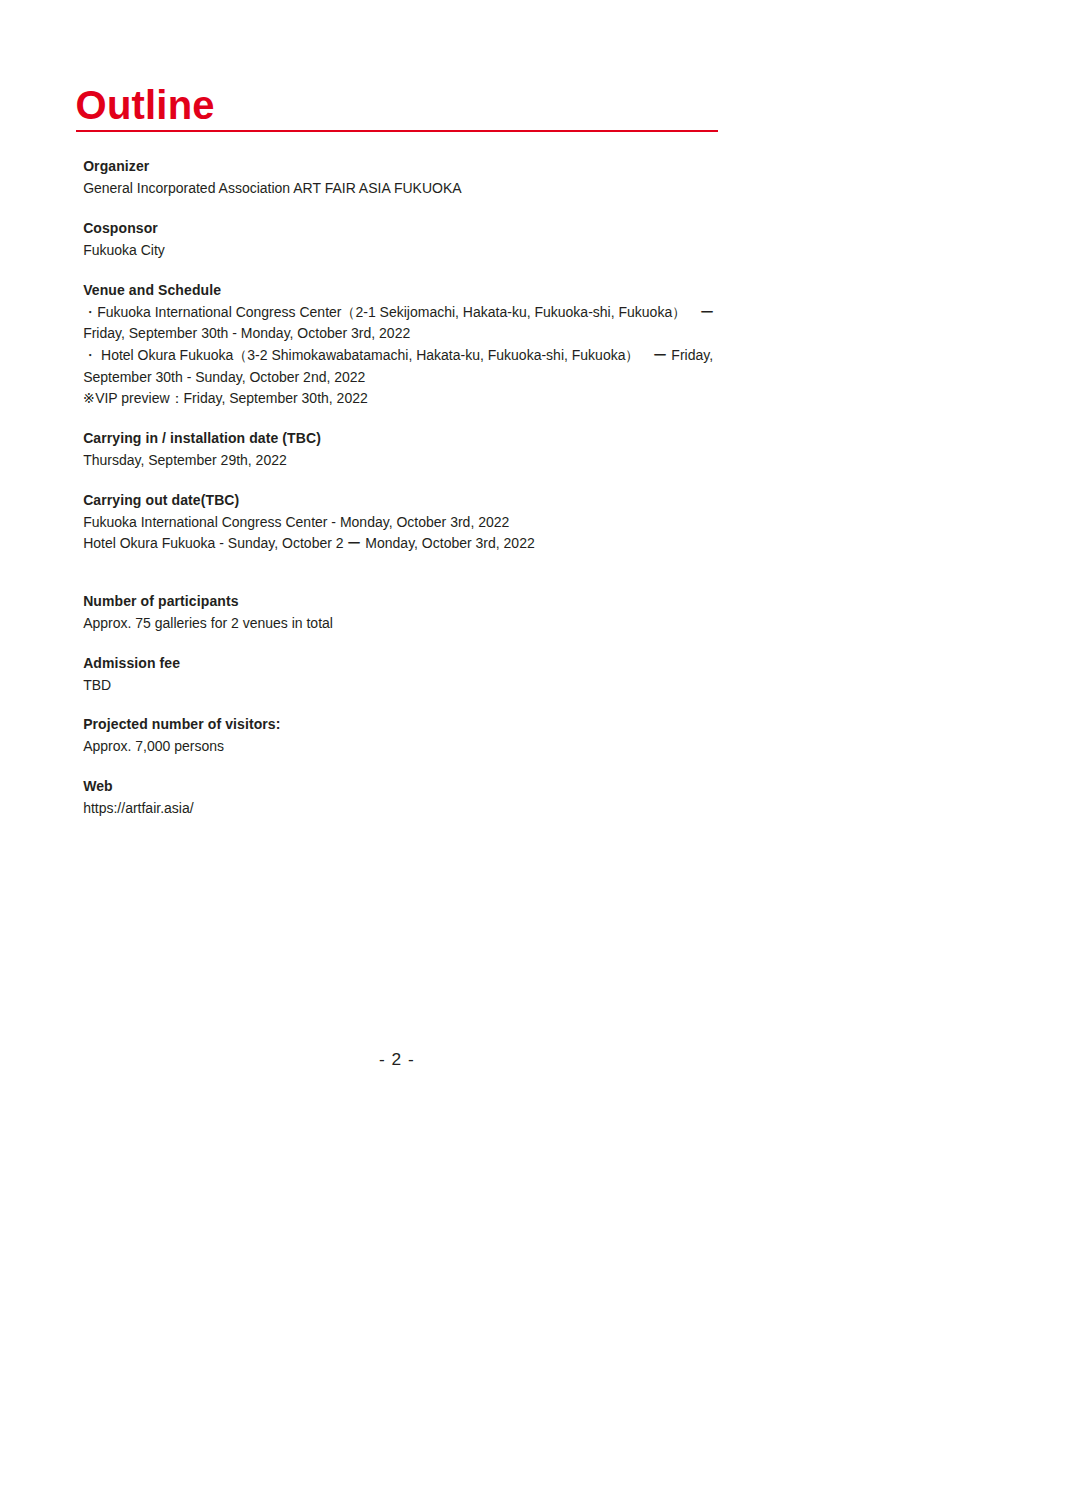Outline
Organizer
General Incorporated Association ART FAIR ASIA FUKUOKA
Cosponsor
Fukuoka City
Venue and Schedule
・Fukuoka International Congress Center（2-1 Sekijomachi, Hakata-ku, Fukuoka-shi, Fukuoka）　ー Friday, September 30th - Monday, October 3rd, 2022
・ Hotel Okura Fukuoka（3-2 Shimokawabatamachi, Hakata-ku, Fukuoka-shi, Fukuoka）　ー Friday, September 30th - Sunday, October 2nd, 2022
※VIP preview：Friday, September 30th, 2022
Carrying in / installation date (TBC)
Thursday, September 29th, 2022
Carrying out date(TBC)
Fukuoka International Congress Center - Monday, October 3rd, 2022
Hotel Okura Fukuoka - Sunday, October 2 ー Monday, October 3rd, 2022
Number of participants
Approx. 75 galleries for 2 venues in total
Admission fee
TBD
Projected number of visitors:
Approx. 7,000 persons
Web
https://artfair.asia/
- 2 -